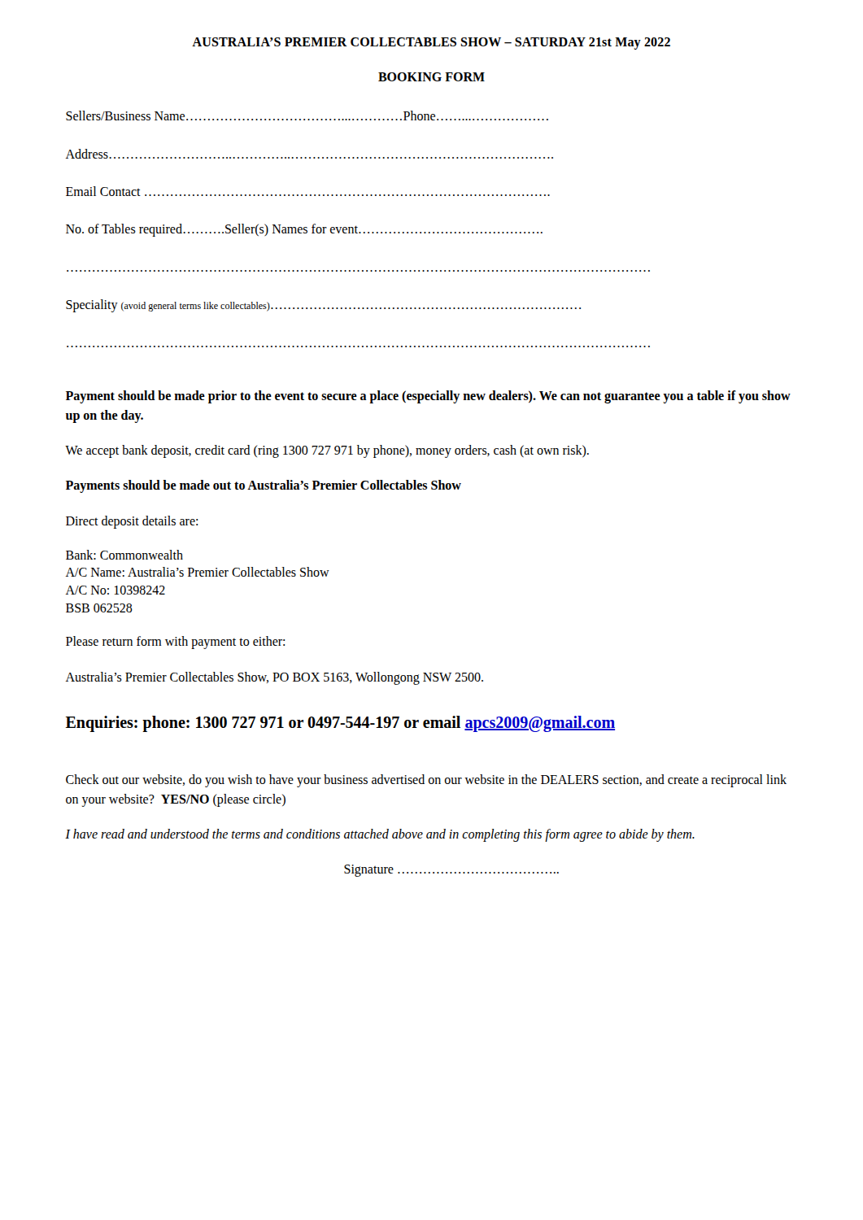AUSTRALIA’S PREMIER COLLECTABLES SHOW – SATURDAY 21st May 2022
BOOKING FORM
Sellers/Business Name………………………………...…………Phone……...………………
Address………………………..…………..…………………………………………………….
Email Contact ………………………………………………………………………………….
No. of Tables required……….Seller(s) Names for event…………………………………….
………………………………………………………………………………………………………………………
Speciality (avoid general terms like collectables)………………………………………………………………
………………………………………………………………………………………………………………………
Payment should be made prior to the event to secure a place (especially new dealers). We can not guarantee you a table if you show up on the day.
We accept bank deposit, credit card (ring 1300 727 971 by phone), money orders, cash (at own risk).
Payments should be made out to Australia’s Premier Collectables Show
Direct deposit details are:
Bank: Commonwealth
A/C Name: Australia’s Premier Collectables Show
A/C No: 10398242
BSB 062528
Please return form with payment to either:
Australia’s Premier Collectables Show, PO BOX 5163, Wollongong NSW 2500.
Enquiries: phone: 1300 727 971 or 0497-544-197 or email apcs2009@gmail.com
Check out our website, do you wish to have your business advertised on our website in the DEALERS section, and create a reciprocal link on your website? YES/NO (please circle)
I have read and understood the terms and conditions attached above and in completing this form agree to abide by them.
Signature ………………………………..